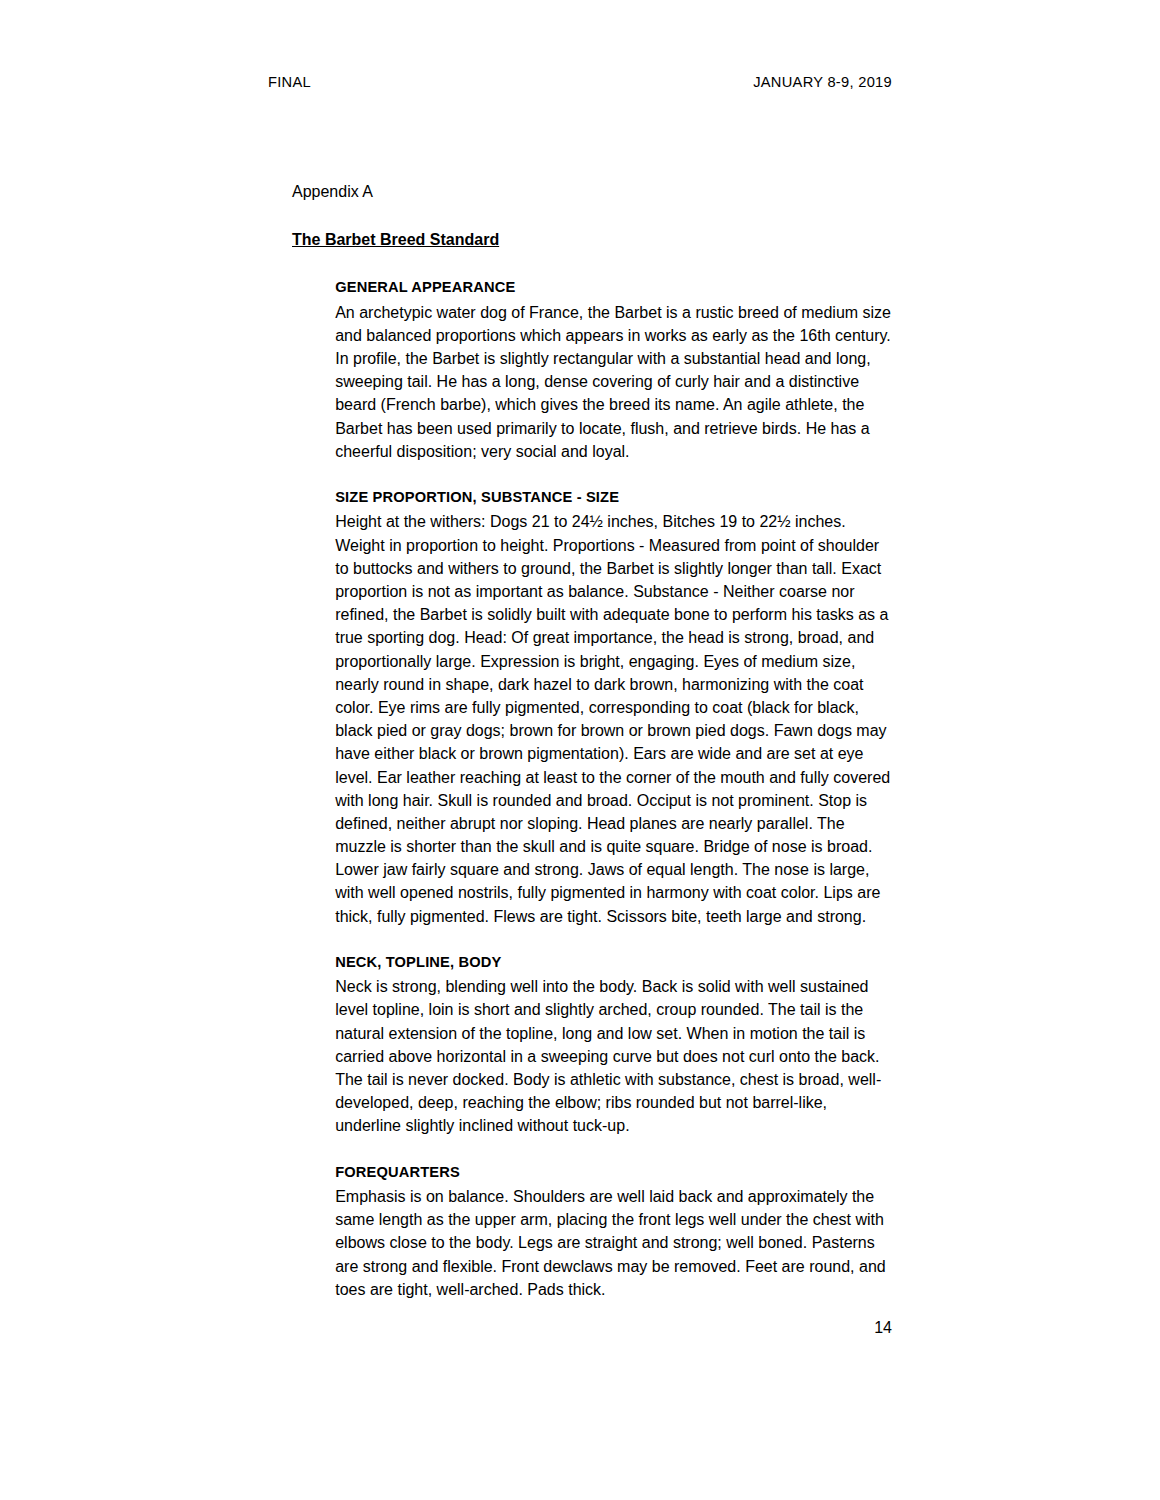Final
January 8-9, 2019
Appendix A
The Barbet Breed Standard
General Appearance
An archetypic water dog of France, the Barbet is a rustic breed of medium size and balanced proportions which appears in works as early as the 16th century. In profile, the Barbet is slightly rectangular with a substantial head and long, sweeping tail. He has a long, dense covering of curly hair and a distinctive beard (French barbe), which gives the breed its name. An agile athlete, the Barbet has been used primarily to locate, flush, and retrieve birds. He has a cheerful disposition; very social and loyal.
Size Proportion, Substance - Size
Height at the withers: Dogs 21 to 24½ inches, Bitches 19 to 22½ inches. Weight in proportion to height. Proportions - Measured from point of shoulder to buttocks and withers to ground, the Barbet is slightly longer than tall. Exact proportion is not as important as balance. Substance - Neither coarse nor refined, the Barbet is solidly built with adequate bone to perform his tasks as a true sporting dog. Head: Of great importance, the head is strong, broad, and proportionally large. Expression is bright, engaging. Eyes of medium size, nearly round in shape, dark hazel to dark brown, harmonizing with the coat color. Eye rims are fully pigmented, corresponding to coat (black for black, black pied or gray dogs; brown for brown or brown pied dogs. Fawn dogs may have either black or brown pigmentation). Ears are wide and are set at eye level. Ear leather reaching at least to the corner of the mouth and fully covered with long hair. Skull is rounded and broad. Occiput is not prominent. Stop is defined, neither abrupt nor sloping. Head planes are nearly parallel. The muzzle is shorter than the skull and is quite square. Bridge of nose is broad. Lower jaw fairly square and strong. Jaws of equal length. The nose is large, with well opened nostrils, fully pigmented in harmony with coat color. Lips are thick, fully pigmented. Flews are tight. Scissors bite, teeth large and strong.
Neck, Topline, Body
Neck is strong, blending well into the body. Back is solid with well sustained level topline, loin is short and slightly arched, croup rounded. The tail is the natural extension of the topline, long and low set. When in motion the tail is carried above horizontal in a sweeping curve but does not curl onto the back. The tail is never docked. Body is athletic with substance, chest is broad, well-developed, deep, reaching the elbow; ribs rounded but not barrel-like, underline slightly inclined without tuck-up.
Forequarters
Emphasis is on balance. Shoulders are well laid back and approximately the same length as the upper arm, placing the front legs well under the chest with elbows close to the body. Legs are straight and strong; well boned. Pasterns are strong and flexible. Front dewclaws may be removed. Feet are round, and toes are tight, well-arched. Pads thick.
14